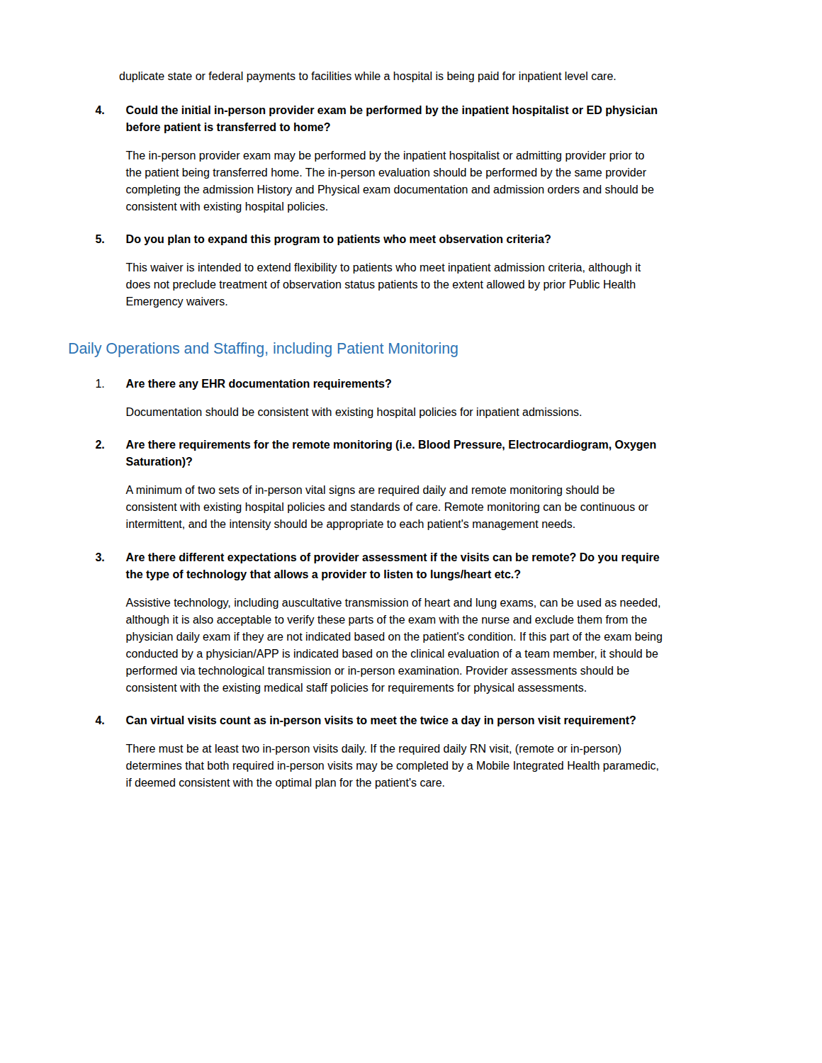duplicate state or federal payments to facilities while a hospital is being paid for inpatient level care.
Could the initial in-person provider exam be performed by the inpatient hospitalist or ED physician before patient is transferred to home?
The in-person provider exam may be performed by the inpatient hospitalist or admitting provider prior to the patient being transferred home. The in-person evaluation should be performed by the same provider completing the admission History and Physical exam documentation and admission orders and should be consistent with existing hospital policies.
Do you plan to expand this program to patients who meet observation criteria?
This waiver is intended to extend flexibility to patients who meet inpatient admission criteria, although it does not preclude treatment of observation status patients to the extent allowed by prior Public Health Emergency waivers.
Daily Operations and Staffing, including Patient Monitoring
Are there any EHR documentation requirements?
Documentation should be consistent with existing hospital policies for inpatient admissions.
Are there requirements for the remote monitoring (i.e. Blood Pressure, Electrocardiogram, Oxygen Saturation)?
A minimum of two sets of in-person vital signs are required daily and remote monitoring should be consistent with existing hospital policies and standards of care. Remote monitoring can be continuous or intermittent, and the intensity should be appropriate to each patient's management needs.
Are there different expectations of provider assessment if the visits can be remote? Do you require the type of technology that allows a provider to listen to lungs/heart etc.?
Assistive technology, including auscultative transmission of heart and lung exams, can be used as needed, although it is also acceptable to verify these parts of the exam with the nurse and exclude them from the physician daily exam if they are not indicated based on the patient's condition. If this part of the exam being conducted by a physician/APP is indicated based on the clinical evaluation of a team member, it should be performed via technological transmission or in-person examination. Provider assessments should be consistent with the existing medical staff policies for requirements for physical assessments.
Can virtual visits count as in-person visits to meet the twice a day in person visit requirement?
There must be at least two in-person visits daily. If the required daily RN visit, (remote or in-person) determines that both required in-person visits may be completed by a Mobile Integrated Health paramedic, if deemed consistent with the optimal plan for the patient's care.